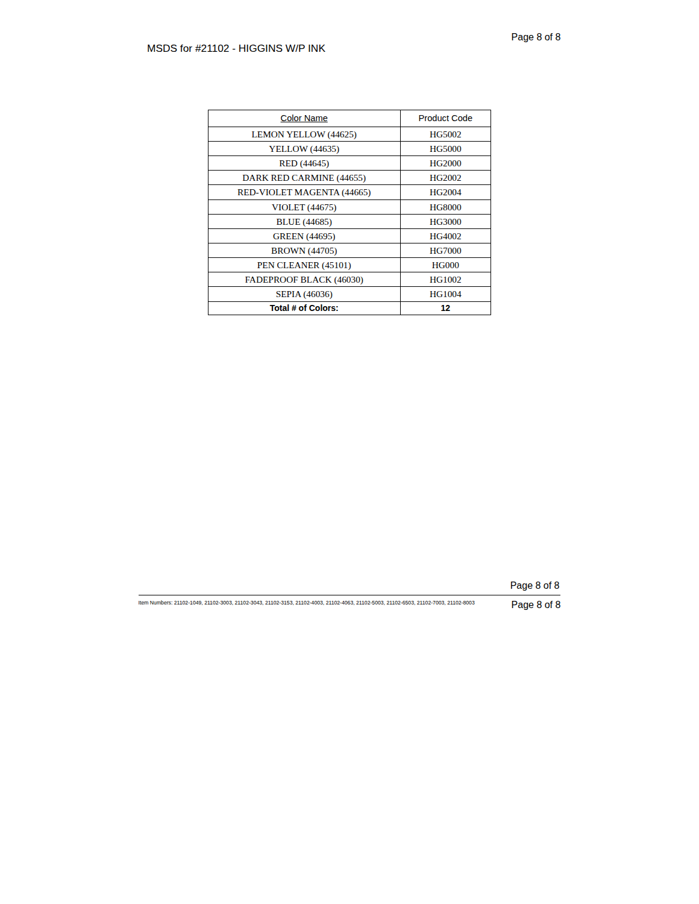MSDS for #21102 - HIGGINS W/P INK
Page 8 of 8
| Color Name | Product Code |
| --- | --- |
| LEMON YELLOW (44625) | HG5002 |
| YELLOW (44635) | HG5000 |
| RED (44645) | HG2000 |
| DARK RED CARMINE (44655) | HG2002 |
| RED-VIOLET MAGENTA (44665) | HG2004 |
| VIOLET (44675) | HG8000 |
| BLUE (44685) | HG3000 |
| GREEN (44695) | HG4002 |
| BROWN (44705) | HG7000 |
| PEN CLEANER (45101) | HG000 |
| FADEPROOF BLACK (46030) | HG1002 |
| SEPIA (46036) | HG1004 |
| Total # of Colors: | 12 |
Page 8 of 8
Item Numbers: 21102-1049, 21102-3003, 21102-3043, 21102-3153, 21102-4003, 21102-4063, 21102-5003, 21102-6503, 21102-7003, 21102-8003
Page 8 of 8